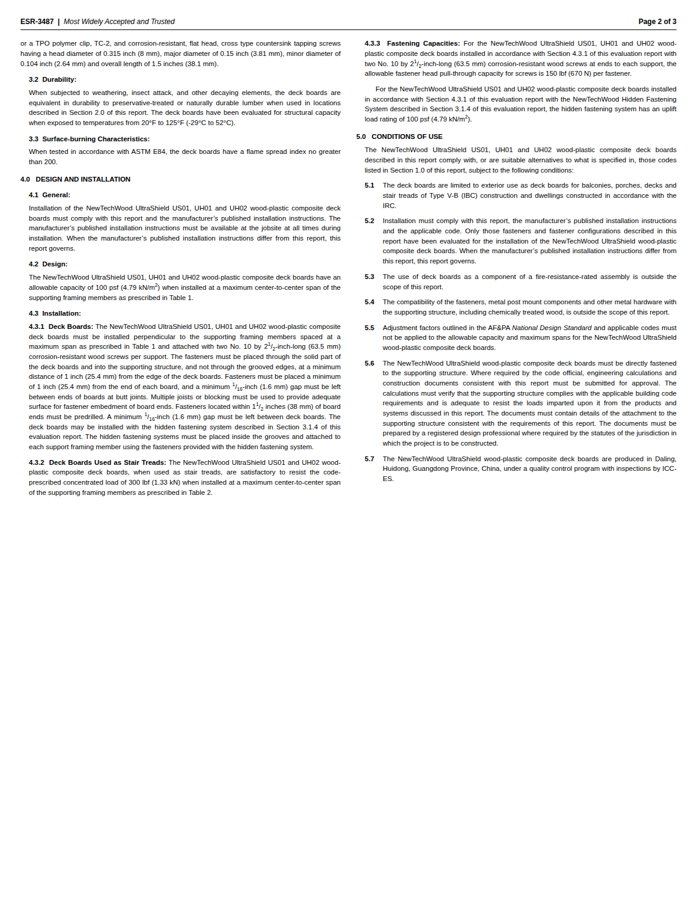ESR-3487 | Most Widely Accepted and Trusted
Page 2 of 3
or a TPO polymer clip, TC-2, and corrosion-resistant, flat head, cross type countersink tapping screws having a head diameter of 0.315 inch (8 mm), major diameter of 0.15 inch (3.81 mm), minor diameter of 0.104 inch (2.64 mm) and overall length of 1.5 inches (38.1 mm).
3.2 Durability:
When subjected to weathering, insect attack, and other decaying elements, the deck boards are equivalent in durability to preservative-treated or naturally durable lumber when used in locations described in Section 2.0 of this report. The deck boards have been evaluated for structural capacity when exposed to temperatures from 20°F to 125°F (-29°C to 52°C).
3.3 Surface-burning Characteristics:
When tested in accordance with ASTM E84, the deck boards have a flame spread index no greater than 200.
4.0 DESIGN AND INSTALLATION
4.1 General:
Installation of the NewTechWood UltraShield US01, UH01 and UH02 wood-plastic composite deck boards must comply with this report and the manufacturer’s published installation instructions. The manufacturer’s published installation instructions must be available at the jobsite at all times during installation. When the manufacturer’s published installation instructions differ from this report, this report governs.
4.2 Design:
The NewTechWood UltraShield US01, UH01 and UH02 wood-plastic composite deck boards have an allowable capacity of 100 psf (4.79 kN/m2) when installed at a maximum center-to-center span of the supporting framing members as prescribed in Table 1.
4.3 Installation:
4.3.1 Deck Boards: The NewTechWood UltraShield US01, UH01 and UH02 wood-plastic composite deck boards must be installed perpendicular to the supporting framing members spaced at a maximum span as prescribed in Table 1 and attached with two No. 10 by 21/2-inch-long (63.5 mm) corrosion-resistant wood screws per support. The fasteners must be placed through the solid part of the deck boards and into the supporting structure, and not through the grooved edges, at a minimum distance of 1 inch (25.4 mm) from the edge of the deck boards. Fasteners must be placed a minimum of 1 inch (25.4 mm) from the end of each board, and a minimum 1/16-inch (1.6 mm) gap must be left between ends of boards at butt joints. Multiple joists or blocking must be used to provide adequate surface for fastener embedment of board ends. Fasteners located within 11/2 inches (38 mm) of board ends must be predrilled. A minimum 1/16-inch (1.6 mm) gap must be left between deck boards. The deck boards may be installed with the hidden fastening system described in Section 3.1.4 of this evaluation report. The hidden fastening systems must be placed inside the grooves and attached to each support framing member using the fasteners provided with the hidden fastening system.
4.3.2 Deck Boards Used as Stair Treads: The NewTechWood UltraShield US01 and UH02 wood-plastic composite deck boards, when used as stair treads, are satisfactory to resist the code-prescribed concentrated load of 300 lbf (1.33 kN) when installed at a maximum center-to-center span of the supporting framing members as prescribed in Table 2.
4.3.3 Fastening Capacities: For the NewTechWood UltraShield US01, UH01 and UH02 wood-plastic composite deck boards installed in accordance with Section 4.3.1 of this evaluation report with two No. 10 by 21/2-inch-long (63.5 mm) corrosion-resistant wood screws at ends to each support, the allowable fastener head pull-through capacity for screws is 150 lbf (670 N) per fastener.
For the NewTechWood UltraShield US01 and UH02 wood-plastic composite deck boards installed in accordance with Section 4.3.1 of this evaluation report with the NewTechWood Hidden Fastening System described in Section 3.1.4 of this evaluation report, the hidden fastening system has an uplift load rating of 100 psf (4.79 kN/m2).
5.0 CONDITIONS OF USE
The NewTechWood UltraShield US01, UH01 and UH02 wood-plastic composite deck boards described in this report comply with, or are suitable alternatives to what is specified in, those codes listed in Section 1.0 of this report, subject to the following conditions:
5.1 The deck boards are limited to exterior use as deck boards for balconies, porches, decks and stair treads of Type V-B (IBC) construction and dwellings constructed in accordance with the IRC.
5.2 Installation must comply with this report, the manufacturer’s published installation instructions and the applicable code. Only those fasteners and fastener configurations described in this report have been evaluated for the installation of the NewTechWood UltraShield wood-plastic composite deck boards. When the manufacturer’s published installation instructions differ from this report, this report governs.
5.3 The use of deck boards as a component of a fire-resistance-rated assembly is outside the scope of this report.
5.4 The compatibility of the fasteners, metal post mount components and other metal hardware with the supporting structure, including chemically treated wood, is outside the scope of this report.
5.5 Adjustment factors outlined in the AF&PA National Design Standard and applicable codes must not be applied to the allowable capacity and maximum spans for the NewTechWood UltraShield wood-plastic composite deck boards.
5.6 The NewTechWood UltraShield wood-plastic composite deck boards must be directly fastened to the supporting structure. Where required by the code official, engineering calculations and construction documents consistent with this report must be submitted for approval. The calculations must verify that the supporting structure complies with the applicable building code requirements and is adequate to resist the loads imparted upon it from the products and systems discussed in this report. The documents must contain details of the attachment to the supporting structure consistent with the requirements of this report. The documents must be prepared by a registered design professional where required by the statutes of the jurisdiction in which the project is to be constructed.
5.7 The NewTechWood UltraShield wood-plastic composite deck boards are produced in Daling, Huidong, Guangdong Province, China, under a quality control program with inspections by ICC-ES.